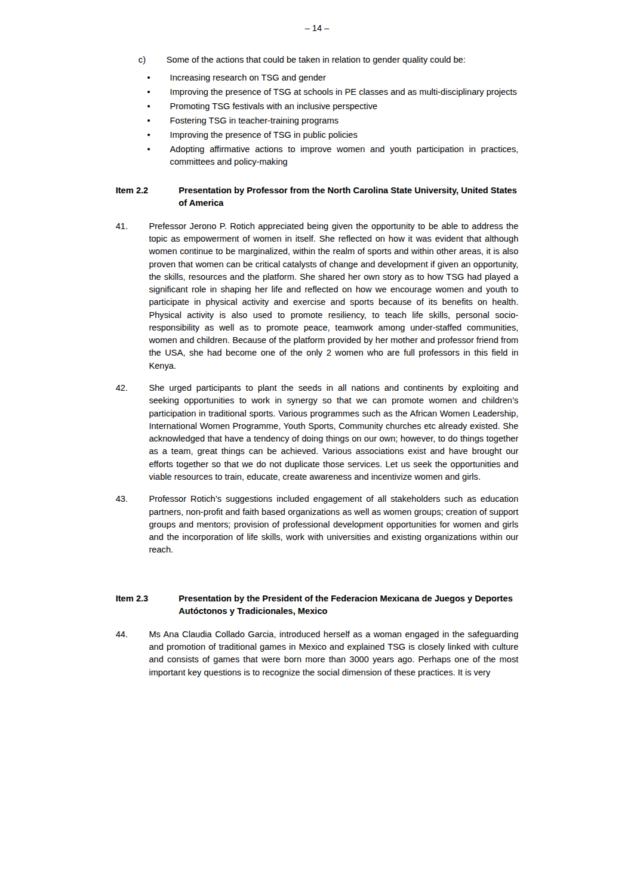– 14 –
c)
Some of the actions that could be taken in relation to gender quality could be:
Increasing research on TSG and gender
Improving the presence of TSG at schools in PE classes and as multi-disciplinary projects
Promoting TSG festivals with an inclusive perspective
Fostering TSG in teacher-training programs
Improving the presence of TSG in public policies
Adopting affirmative actions to improve women and youth participation in practices, committees and policy-making
Item 2.2
Presentation by Professor from the North Carolina State University, United States of America
41.
Prefessor Jerono P. Rotich appreciated being given the opportunity to be able to address the topic as empowerment of women in itself. She reflected on how it was evident that although women continue to be marginalized, within the realm of sports and within other areas, it is also proven that women can be critical catalysts of change and development if given an opportunity, the skills, resources and the platform. She shared her own story as to how TSG had played a significant role in shaping her life and reflected on how we encourage women and youth to participate in physical activity and exercise and sports because of its benefits on health. Physical activity is also used to promote resiliency, to teach life skills, personal socio-responsibility as well as to promote peace, teamwork among under-staffed communities, women and children. Because of the platform provided by her mother and professor friend from the USA, she had become one of the only 2 women who are full professors in this field in Kenya.
42.
She urged participants to plant the seeds in all nations and continents by exploiting and seeking opportunities to work in synergy so that we can promote women and children’s participation in traditional sports. Various programmes such as the African Women Leadership, International Women Programme, Youth Sports, Community churches etc already existed. She acknowledged that have a tendency of doing things on our own; however, to do things together as a team, great things can be achieved. Various associations exist and have brought our efforts together so that we do not duplicate those services. Let us seek the opportunities and viable resources to train, educate, create awareness and incentivize women and girls.
43.
Professor Rotich’s suggestions included engagement of all stakeholders such as education partners, non-profit and faith based organizations as well as women groups; creation of support groups and mentors; provision of professional development opportunities for women and girls and the incorporation of life skills, work with universities and existing organizations within our reach.
Item 2.3
Presentation by the President of the Federacion Mexicana de Juegos y Deportes Autóctonos y Tradicionales, Mexico
44.
Ms Ana Claudia Collado Garcia, introduced herself as a woman engaged in the safeguarding and promotion of traditional games in Mexico and explained TSG is closely linked with culture and consists of games that were born more than 3000 years ago. Perhaps one of the most important key questions is to recognize the social dimension of these practices. It is very